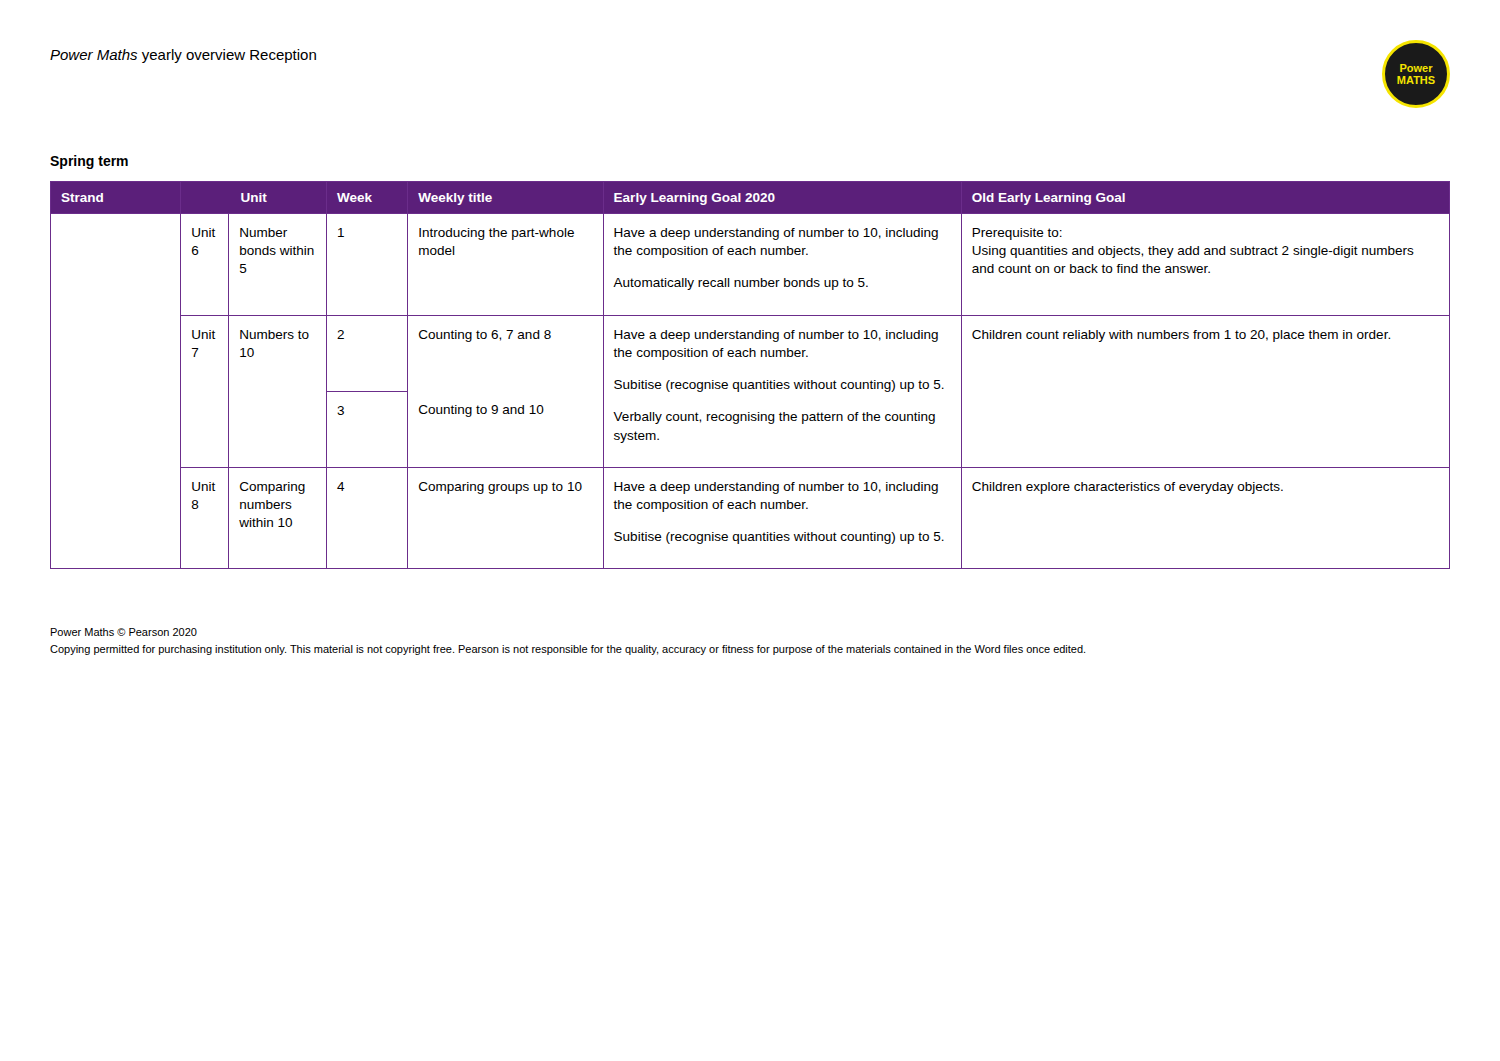Power Maths yearly overview Reception
Power
MATHS
Spring term
| Strand | Unit | Week | Weekly title | Early Learning Goal 2020 | Old Early Learning Goal |
| --- | --- | --- | --- | --- | --- |
| | Unit 6 | Number bonds within 5 | 1 | Introducing the part-whole model | Have a deep understanding of number to 10, including the composition of each number. Automatically recall number bonds up to 5. | Prerequisite to: Using quantities and objects, they add and subtract 2 single-digit numbers and count on or back to find the answer. |
| Unit 7 | Numbers to 10 | 2 | Counting to 6, 7 and 8 | Have a deep understanding of number to 10, including the composition of each number. Subitise (recognise quantities without counting) up to 5. Verbally count, recognising the pattern of the counting system. | Children count reliably with numbers from 1 to 20, place them in order. |
| 3 | Counting to 9 and 10 |
| Unit 8 | Comparing numbers within 10 | 4 | Comparing groups up to 10 | Have a deep understanding of number to 10, including the composition of each number. Subitise (recognise quantities without counting) up to 5. | Children explore characteristics of everyday objects. |
Power Maths © Pearson 2020
Copying permitted for purchasing institution only. This material is not copyright free. Pearson is not responsible for the quality, accuracy or fitness for purpose of the materials contained in the Word files once edited.